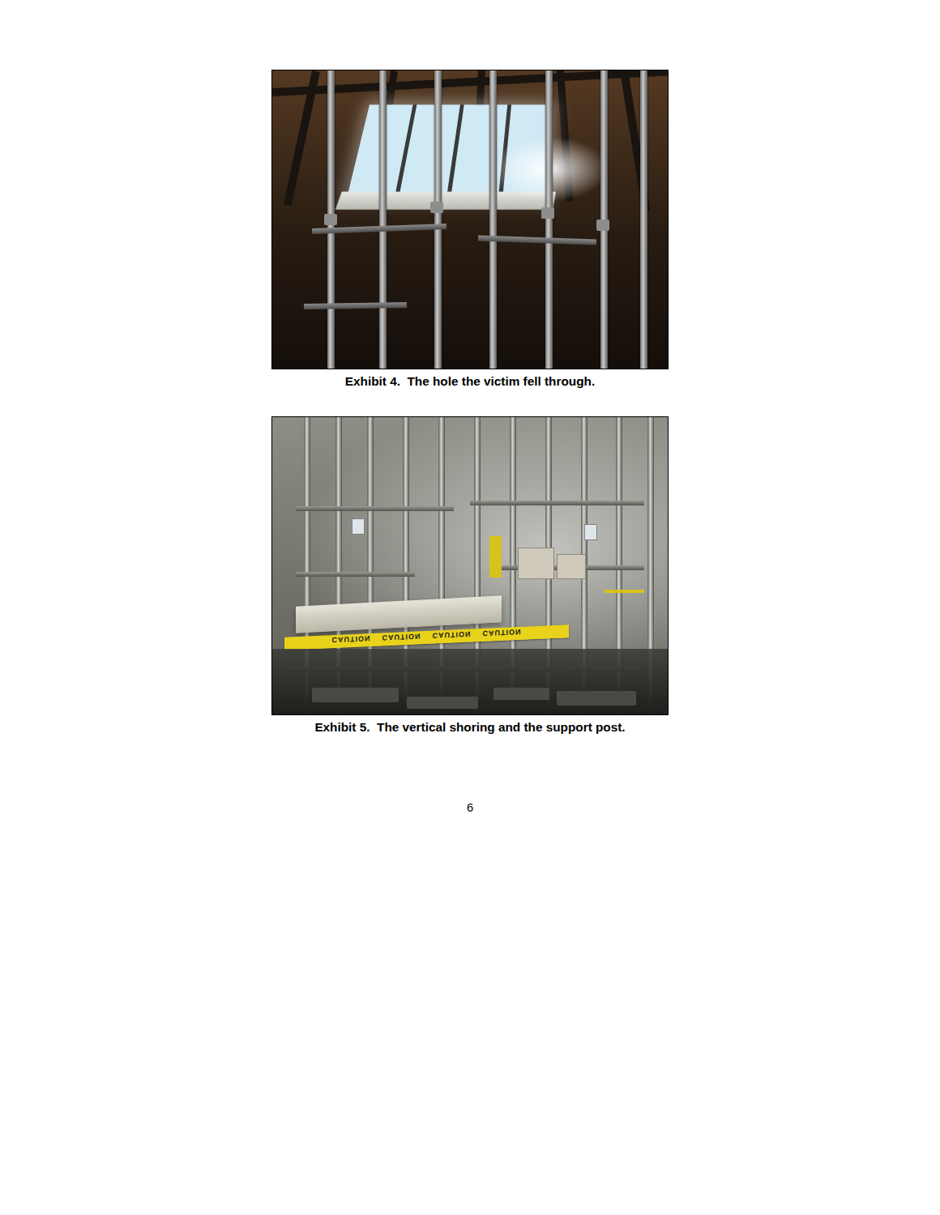Exhibit 4. The hole the victim fell through.
CAUTION CAUTION CAUTION CAUTION
Exhibit 5. The vertical shoring and the support post.
6